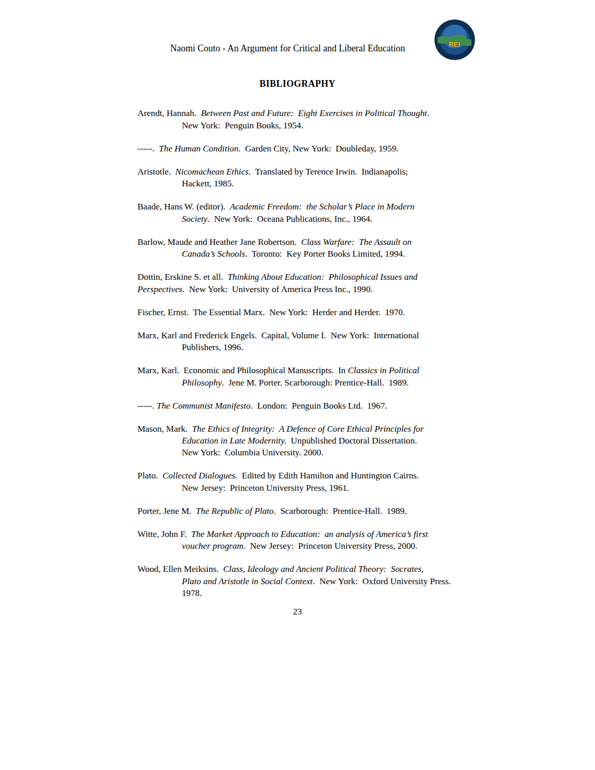Naomi Couto - An Argument for Critical and Liberal Education
BIBLIOGRAPHY
Arendt, Hannah. Between Past and Future: Eight Exercises in Political Thought.New York: Penguin Books, 1954.
-----. The Human Condition. Garden City, New York: Doubleday, 1959.
Aristotle. Nicomachean Ethics. Translated by Terence Irwin. Indianapolis;Hackett, 1985.
Baade, Hans W. (editor). Academic Freedom: the Scholar’s Place in ModernSociety. New York: Oceana Publications, Inc., 1964.
Barlow, Maude and Heather Jane Robertson. Class Warfare: The Assault onCanada’s Schools. Toronto: Key Porter Books Limited, 1994.
Dottin, Erskine S. et all. Thinking About Education: Philosophical Issues and Perspectives. New York: University of America Press Inc., 1990.
Fischer, Ernst. The Essential Marx. New York: Herder and Herder. 1970.
Marx, Karl and Frederick Engels. Capital, Volume I. New York: InternationalPublishers, 1996.
Marx, Karl. Economic and Philosophical Manuscripts. In Classics in PoliticalPhilosophy. Jene M. Porter. Scarborough: Prentice-Hall. 1989.
-----. The Communist Manifesto. London: Penguin Books Ltd. 1967.
Mason, Mark. The Ethics of Integrity: A Defence of Core Ethical Principles forEducation in Late Modernity. Unpublished Doctoral Dissertation. New York: Columbia University. 2000.
Plato. Collected Dialogues. Edited by Edith Hamilton and Huntington Cairns.New Jersey: Princeton University Press, 1961.
Porter, Jene M. The Republic of Plato. Scarborough: Prentice-Hall. 1989.
Witte, John F. The Market Approach to Education: an analysis of America’s firstvoucher program. New Jersey: Princeton University Press, 2000.
Wood, Ellen Meiksins. Class, Ideology and Ancient Political Theory: Socrates,Plato and Aristotle in Social Context. New York: Oxford University Press. 1978.
23